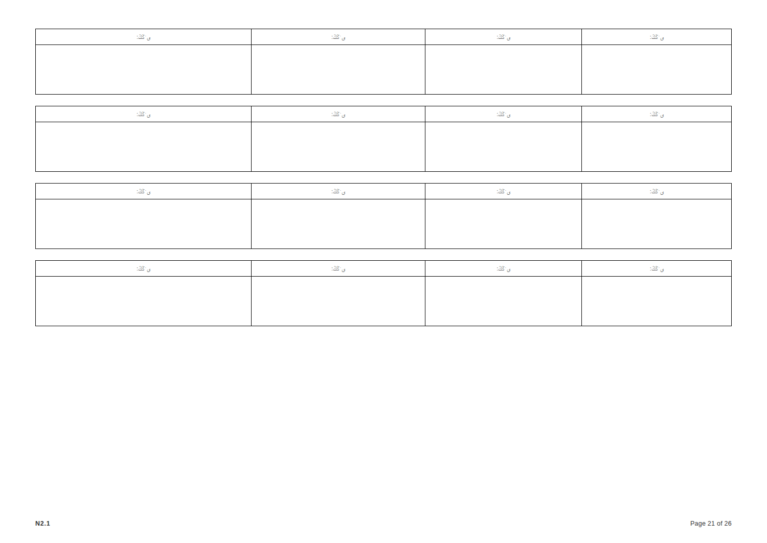| ﯼ﮲ﯕﯔ: | ﯼ﮲ﯕﯔ: | ﯼ﮲ﯕﯔ: | ﯼ﮲ﯕﯔ: |
| ﯼ﮲ﯕﯔ: | ﯼ﮲ﯕﯔ: | ﯼ﮲ﯕﯔ: | ﯼ﮲ﯕﯔ: |
| ﯼ﮲ﯕﯔ: | ﯼ﮲ﯕﯔ: | ﯼ﮲ﯕﯔ: | ﯼ﮲ﯕﯔ: |
| ﯼ﮲ﯕﯔ: | ﯼ﮲ﯕﯔ: | ﯼ﮲ﯕﯔ: | ﯼ﮲ﯕﯔ: |
Page 21 of 26
N2.1